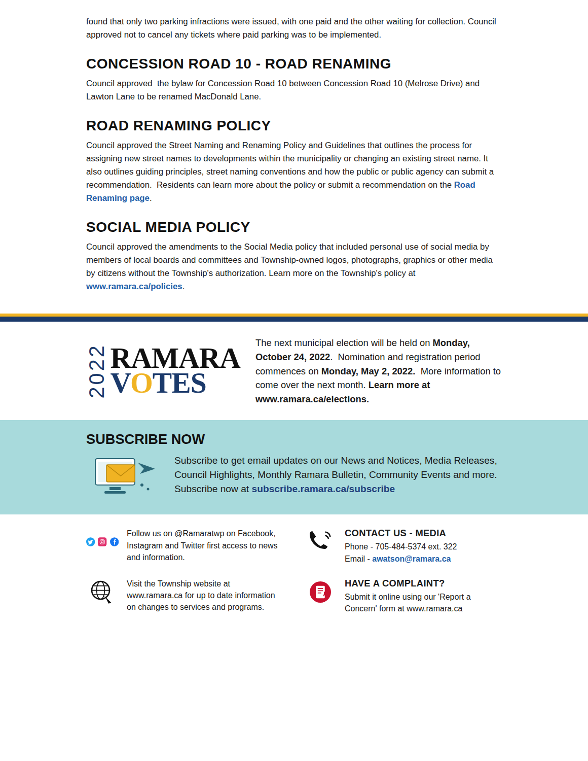found that only two parking infractions were issued, with one paid and the other waiting for collection. Council approved not to cancel any tickets where paid parking was to be implemented.
CONCESSION ROAD 10 - ROAD RENAMING
Council approved the bylaw for Concession Road 10 between Concession Road 10 (Melrose Drive) and Lawton Lane to be renamed MacDonald Lane.
ROAD RENAMING POLICY
Council approved the Street Naming and Renaming Policy and Guidelines that outlines the process for assigning new street names to developments within the municipality or changing an existing street name. It also outlines guiding principles, street naming conventions and how the public or public agency can submit a recommendation. Residents can learn more about the policy or submit a recommendation on the Road Renaming page.
SOCIAL MEDIA POLICY
Council approved the amendments to the Social Media policy that included personal use of social media by members of local boards and committees and Township-owned logos, photographs, graphics or other media by citizens without the Township's authorization. Learn more on the Township's policy at www.ramara.ca/policies.
2022
RAMARA VOTES
The next municipal election will be held on Monday, October 24, 2022. Nomination and registration period commences on Monday, May 2, 2022. More information to come over the next month. Learn more at www.ramara.ca/elections.
SUBSCRIBE NOW
Subscribe to get email updates on our News and Notices, Media Releases, Council Highlights, Monthly Ramara Bulletin, Community Events and more. Subscribe now at subscribe.ramara.ca/subscribe
Follow us on @Ramaratwp on Facebook, Instagram and Twitter first access to news and information.
CONTACT US - MEDIA
Phone - 705-484-5374 ext. 322
Email - awatson@ramara.ca
Visit the Township website at www.ramara.ca for up to date information on changes to services and programs.
HAVE A COMPLAINT?
Submit it online using our 'Report a Concern' form at www.ramara.ca